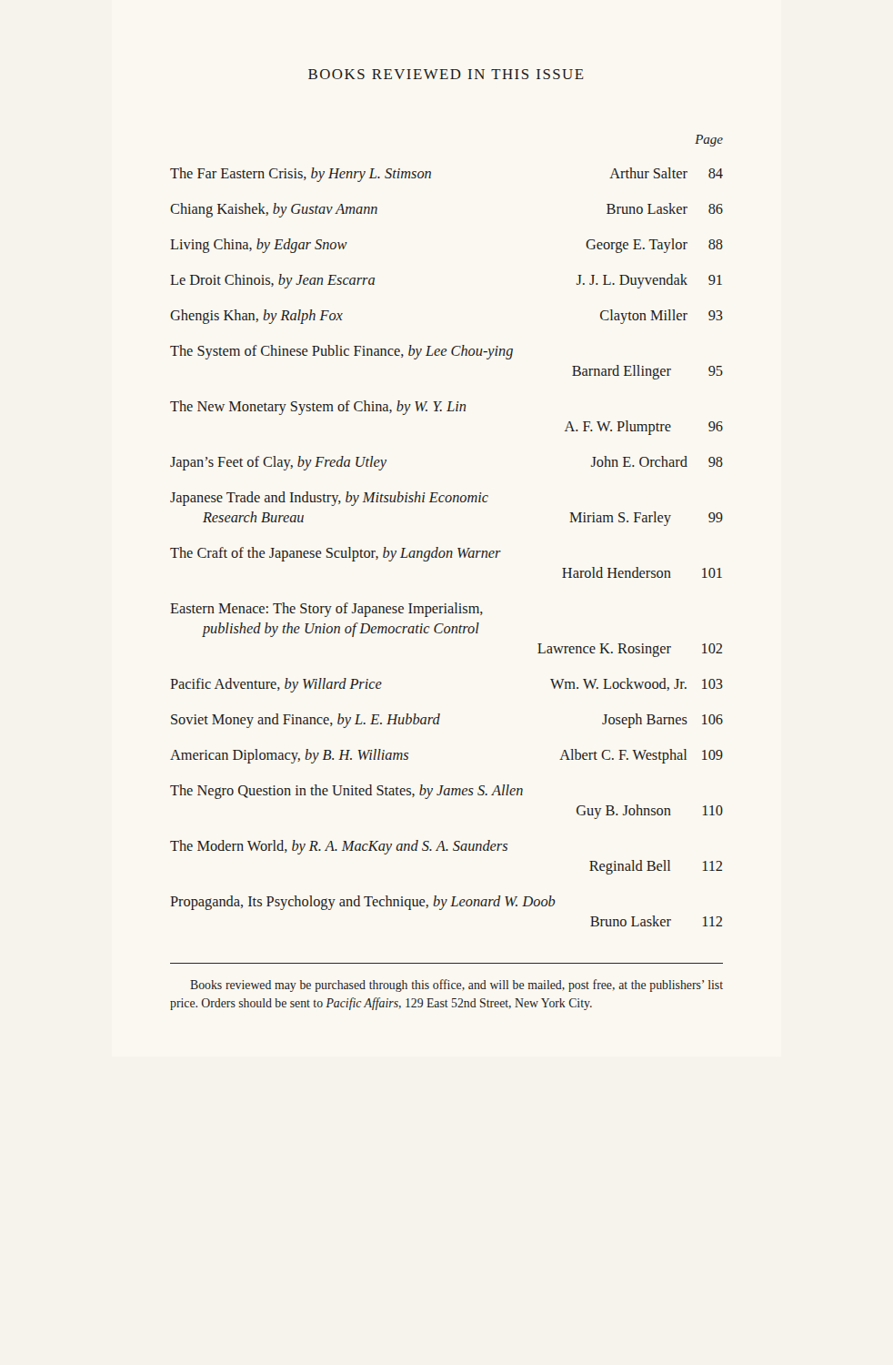BOOKS REVIEWED IN THIS ISSUE
| | | Page |
| The Far Eastern Crisis, by Henry L. Stimson | Arthur Salter | 84 |
| Chiang Kaishek, by Gustav Amann | Bruno Lasker | 86 |
| Living China, by Edgar Snow | George E. Taylor | 88 |
| Le Droit Chinois, by Jean Escarra | J. J. L. Duyvendak | 91 |
| Ghengis Khan, by Ralph Fox | Clayton Miller | 93 |
| The System of Chinese Public Finance, by Lee Chou-ying Barnard Ellinger | 95 |
| The New Monetary System of China, by W. Y. Lin A. F. W. Plumptre | 96 |
| Japan’s Feet of Clay, by Freda Utley | John E. Orchard | 98 |
| Japanese Trade and Industry, by Mitsubishi Economic Research Bureau Miriam S. Farley | 99 |
| The Craft of the Japanese Sculptor, by Langdon Warner Harold Henderson | 101 |
| Eastern Menace: The Story of Japanese Imperialism, published by the Union of Democratic Control Lawrence K. Rosinger | 102 |
| Pacific Adventure, by Willard Price | Wm. W. Lockwood, Jr. | 103 |
| Soviet Money and Finance, by L. E. Hubbard | Joseph Barnes | 106 |
| American Diplomacy, by B. H. Williams | Albert C. F. Westphal | 109 |
| The Negro Question in the United States, by James S. Allen Guy B. Johnson | 110 |
| The Modern World, by R. A. MacKay and S. A. Saunders Reginald Bell | 112 |
| Propaganda, Its Psychology and Technique, by Leonard W. Doob Bruno Lasker | 112 |
Books reviewed may be purchased through this office, and will be mailed, post free, at the publishers’ list price. Orders should be sent to Pacific Affairs, 129 East 52nd Street, New York City.